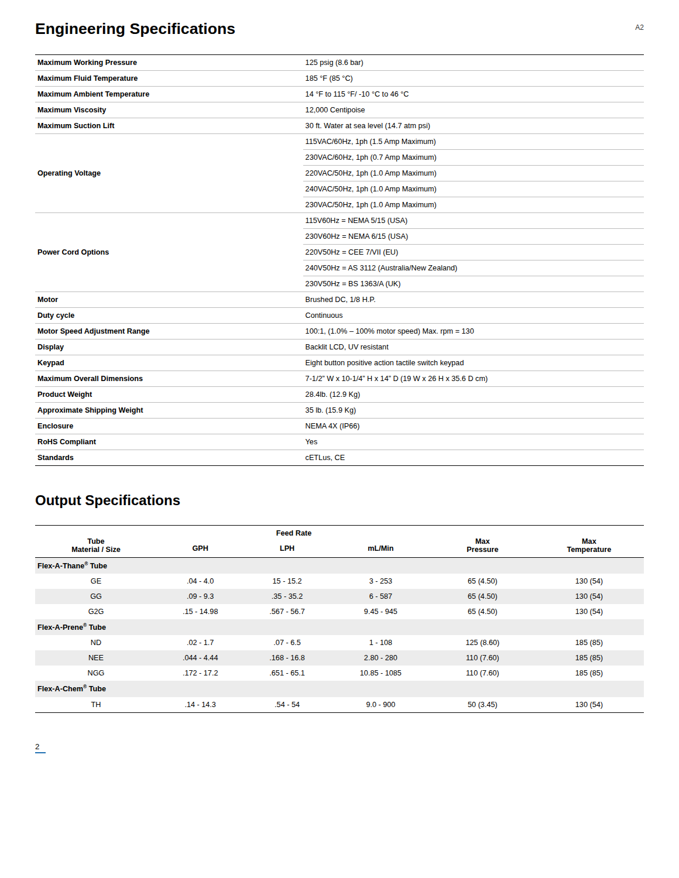A2
Engineering Specifications
| Maximum Working Pressure | 125 psig (8.6 bar) |
| Maximum Fluid Temperature | 185 °F (85 °C) |
| Maximum Ambient Temperature | 14 °F to 115 °F/ -10 °C to 46 °C |
| Maximum Viscosity | 12,000 Centipoise |
| Maximum Suction Lift | 30 ft. Water at sea level (14.7 atm psi) |
| Operating Voltage | 115VAC/60Hz, 1ph (1.5 Amp Maximum) |
| 230VAC/60Hz, 1ph (0.7 Amp Maximum) |
| 220VAC/50Hz, 1ph (1.0 Amp Maximum) |
| 240VAC/50Hz, 1ph (1.0 Amp Maximum) |
| 230VAC/50Hz, 1ph (1.0 Amp Maximum) |
| Power Cord Options | 115V60Hz = NEMA 5/15 (USA) |
| 230V60Hz = NEMA 6/15 (USA) |
| 220V50Hz = CEE 7/VII (EU) |
| 240V50Hz = AS 3112 (Australia/New Zealand) |
| 230V50Hz = BS 1363/A (UK) |
| Motor | Brushed DC, 1/8 H.P. |
| Duty cycle | Continuous |
| Motor Speed Adjustment Range | 100:1, (1.0% – 100% motor speed) Max. rpm = 130 |
| Display | Backlit LCD, UV resistant |
| Keypad | Eight button positive action tactile switch keypad |
| Maximum Overall Dimensions | 7-1/2” W x 10-1/4” H x 14” D (19 W x 26 H x 35.6 D cm) |
| Product Weight | 28.4lb. (12.9 Kg) |
| Approximate Shipping Weight | 35 lb. (15.9 Kg) |
| Enclosure | NEMA 4X (IP66) |
| RoHS Compliant | Yes |
| Standards | cETLus, CE |
Output Specifications
| Tube Material / Size | Feed Rate | Max Pressure | Max Temperature |
| --- | --- | --- | --- |
| GPH | LPH | mL/Min |
| Flex-A-Thane ® Tube |
| GE | .04 - 4.0 | 15 - 15.2 | 3 - 253 | 65 (4.50) | 130 (54) |
| GG | .09 - 9.3 | .35 - 35.2 | 6 - 587 | 65 (4.50) | 130 (54) |
| G2G | .15 - 14.98 | .567 - 56.7 | 9.45 - 945 | 65 (4.50) | 130 (54) |
| Flex-A-Prene ® Tube |
| ND | .02 - 1.7 | .07 - 6.5 | 1 - 108 | 125 (8.60) | 185 (85) |
| NEE | .044 - 4.44 | .168 - 16.8 | 2.80 - 280 | 110 (7.60) | 185 (85) |
| NGG | .172 - 17.2 | .651 - 65.1 | 10.85 - 1085 | 110 (7.60) | 185 (85) |
| Flex-A-Chem ® Tube |
| TH | .14 - 14.3 | .54 - 54 | 9.0 - 900 | 50 (3.45) | 130 (54) |
2